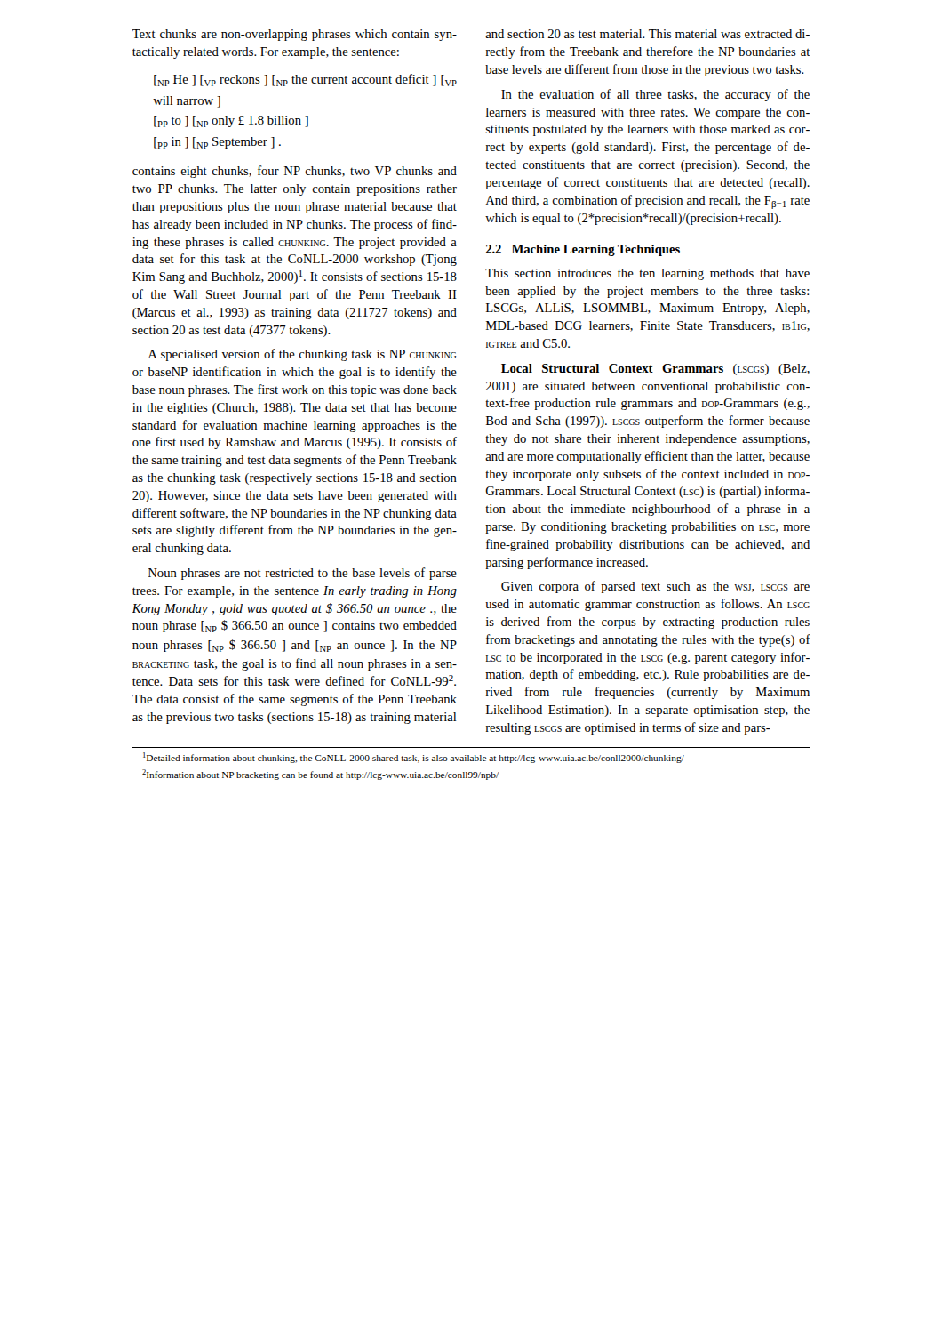Text chunks are non-overlapping phrases which contain syntactically related words. For example, the sentence:
[NP He ] [VP reckons ] [NP the current account deficit ] [VP will narrow ]
[PP to ] [NP only £ 1.8 billion ]
[PP in ] [NP September ] .
contains eight chunks, four NP chunks, two VP chunks and two PP chunks. The latter only contain prepositions rather than prepositions plus the noun phrase material because that has already been included in NP chunks. The process of finding these phrases is called chunking. The project provided a data set for this task at the CoNLL-2000 workshop (Tjong Kim Sang and Buchholz, 2000)1. It consists of sections 15-18 of the Wall Street Journal part of the Penn Treebank II (Marcus et al., 1993) as training data (211727 tokens) and section 20 as test data (47377 tokens).
A specialised version of the chunking task is NP chunking or baseNP identification in which the goal is to identify the base noun phrases. The first work on this topic was done back in the eighties (Church, 1988). The data set that has become standard for evaluation machine learning approaches is the one first used by Ramshaw and Marcus (1995). It consists of the same training and test data segments of the Penn Treebank as the chunking task (respectively sections 15-18 and section 20). However, since the data sets have been generated with different software, the NP boundaries in the NP chunking data sets are slightly different from the NP boundaries in the general chunking data.
Noun phrases are not restricted to the base levels of parse trees. For example, in the sentence In early trading in Hong Kong Monday , gold was quoted at $ 366.50 an ounce ., the noun phrase [NP $ 366.50 an ounce ] contains two embedded noun phrases [NP $ 366.50 ] and [NP an ounce ]. In the NP bracketing task, the goal is to find all noun phrases in a sentence. Data sets for this task were defined for CoNLL-992. The data consist of the same segments of the Penn Treebank as the previous two tasks (sections 15-18) as training material and section 20 as test material. This material was extracted directly from the Treebank and therefore the NP boundaries at base levels are different from those in the previous two tasks.
In the evaluation of all three tasks, the accuracy of the learners is measured with three rates. We compare the constituents postulated by the learners with those marked as correct by experts (gold standard). First, the percentage of detected constituents that are correct (precision). Second, the percentage of correct constituents that are detected (recall). And third, a combination of precision and recall, the Fβ=1 rate which is equal to (2*precision*recall)/(precision+recall).
2.2 Machine Learning Techniques
This section introduces the ten learning methods that have been applied by the project members to the three tasks: LSCGs, ALLiS, LSOMMBL, Maximum Entropy, Aleph, MDL-based DCG learners, Finite State Transducers, ib1ig, igtree and C5.0.
Local Structural Context Grammars (lscgs) (Belz, 2001) are situated between conventional probabilistic context-free production rule grammars and dop-Grammars (e.g., Bod and Scha (1997)). lscgs outperform the former because they do not share their inherent independence assumptions, and are more computationally efficient than the latter, because they incorporate only subsets of the context included in dop-Grammars. Local Structural Context (lsc) is (partial) information about the immediate neighbourhood of a phrase in a parse. By conditioning bracketing probabilities on lsc, more fine-grained probability distributions can be achieved, and parsing performance increased.
Given corpora of parsed text such as the wsj, lscgs are used in automatic grammar construction as follows. An lscg is derived from the corpus by extracting production rules from bracketings and annotating the rules with the type(s) of lsc to be incorporated in the lscg (e.g. parent category information, depth of embedding, etc.). Rule probabilities are derived from rule frequencies (currently by Maximum Likelihood Estimation). In a separate optimisation step, the resulting lscgs are optimised in terms of size and pars-
1Detailed information about chunking, the CoNLL-2000 shared task, is also available at http://lcg-www.uia.ac.be/conll2000/chunking/
2Information about NP bracketing can be found at http://lcg-www.uia.ac.be/conll99/npb/